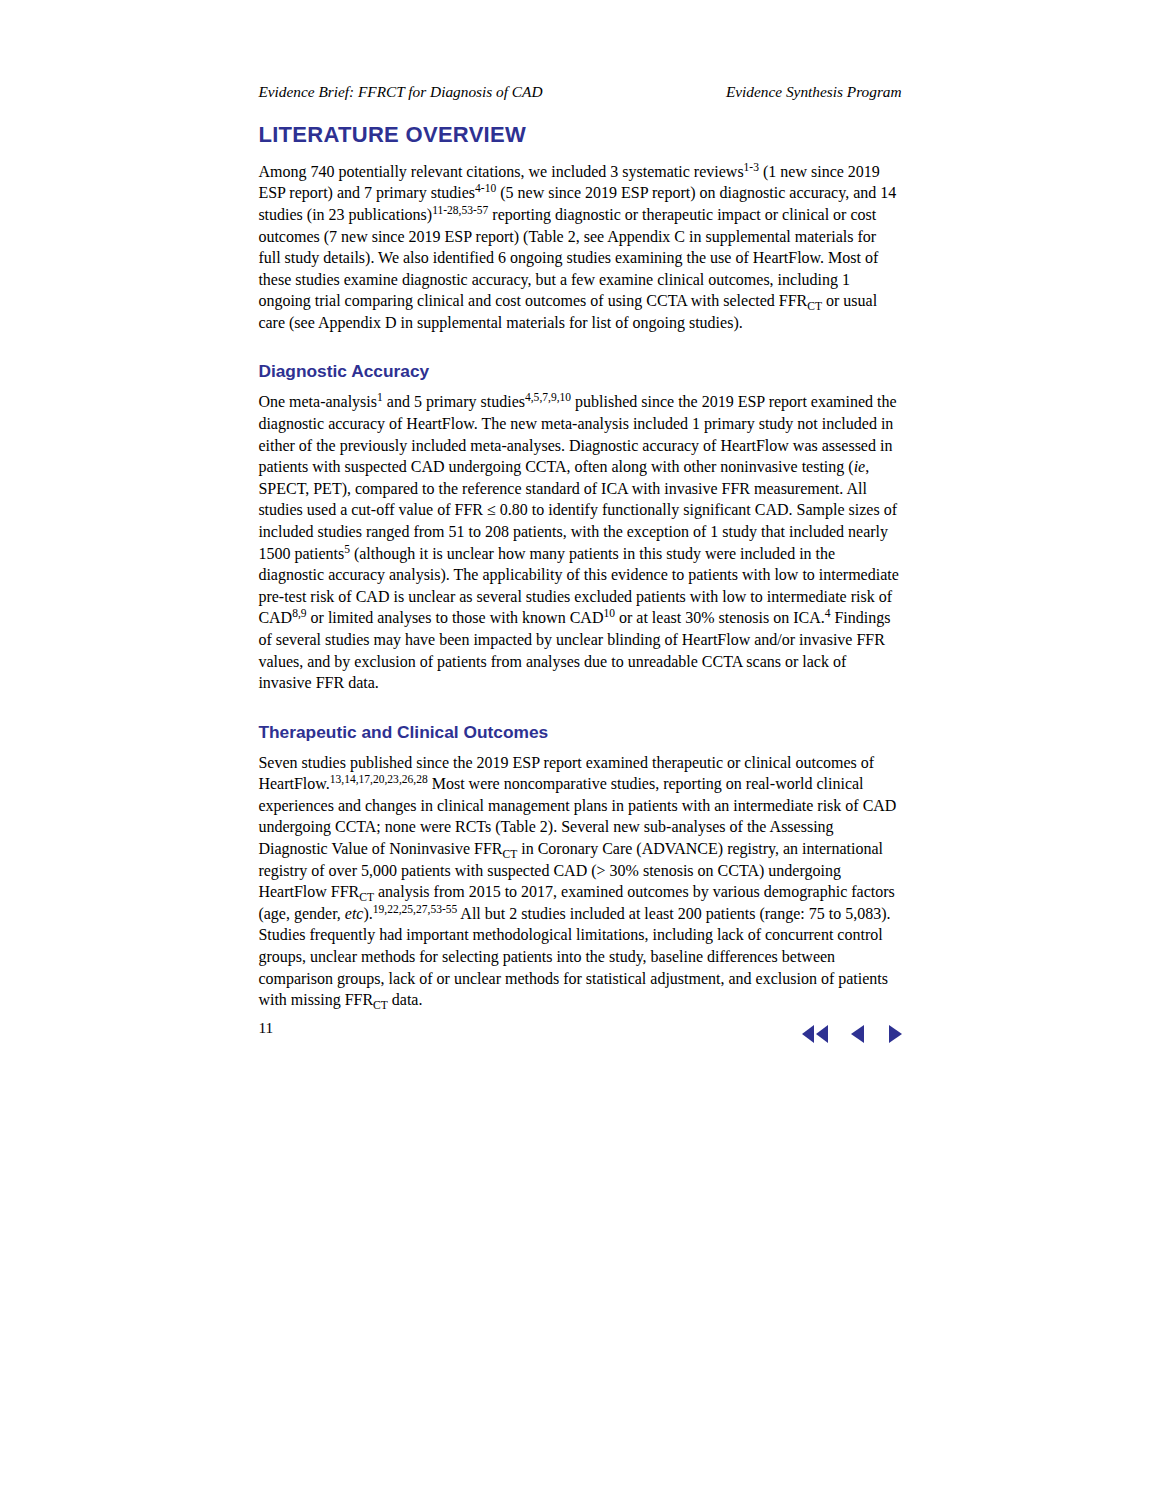Evidence Brief: FFRCT for Diagnosis of CAD Evidence Synthesis Program
LITERATURE OVERVIEW
Among 740 potentially relevant citations, we included 3 systematic reviews1-3 (1 new since 2019 ESP report) and 7 primary studies4-10 (5 new since 2019 ESP report) on diagnostic accuracy, and 14 studies (in 23 publications)11-28,53-57 reporting diagnostic or therapeutic impact or clinical or cost outcomes (7 new since 2019 ESP report) (Table 2, see Appendix C in supplemental materials for full study details). We also identified 6 ongoing studies examining the use of HeartFlow. Most of these studies examine diagnostic accuracy, but a few examine clinical outcomes, including 1 ongoing trial comparing clinical and cost outcomes of using CCTA with selected FFRCT or usual care (see Appendix D in supplemental materials for list of ongoing studies).
Diagnostic Accuracy
One meta-analysis1 and 5 primary studies4,5,7,9,10 published since the 2019 ESP report examined the diagnostic accuracy of HeartFlow. The new meta-analysis included 1 primary study not included in either of the previously included meta-analyses. Diagnostic accuracy of HeartFlow was assessed in patients with suspected CAD undergoing CCTA, often along with other noninvasive testing (ie, SPECT, PET), compared to the reference standard of ICA with invasive FFR measurement. All studies used a cut-off value of FFR ≤ 0.80 to identify functionally significant CAD. Sample sizes of included studies ranged from 51 to 208 patients, with the exception of 1 study that included nearly 1500 patients5 (although it is unclear how many patients in this study were included in the diagnostic accuracy analysis). The applicability of this evidence to patients with low to intermediate pre-test risk of CAD is unclear as several studies excluded patients with low to intermediate risk of CAD8,9 or limited analyses to those with known CAD10 or at least 30% stenosis on ICA.4 Findings of several studies may have been impacted by unclear blinding of HeartFlow and/or invasive FFR values, and by exclusion of patients from analyses due to unreadable CCTA scans or lack of invasive FFR data.
Therapeutic and Clinical Outcomes
Seven studies published since the 2019 ESP report examined therapeutic or clinical outcomes of HeartFlow.13,14,17,20,23,26,28 Most were noncomparative studies, reporting on real-world clinical experiences and changes in clinical management plans in patients with an intermediate risk of CAD undergoing CCTA; none were RCTs (Table 2). Several new sub-analyses of the Assessing Diagnostic Value of Noninvasive FFRCT in Coronary Care (ADVANCE) registry, an international registry of over 5,000 patients with suspected CAD (> 30% stenosis on CCTA) undergoing HeartFlow FFRCT analysis from 2015 to 2017, examined outcomes by various demographic factors (age, gender, etc).19,22,25,27,53-55 All but 2 studies included at least 200 patients (range: 75 to 5,083). Studies frequently had important methodological limitations, including lack of concurrent control groups, unclear methods for selecting patients into the study, baseline differences between comparison groups, lack of or unclear methods for statistical adjustment, and exclusion of patients with missing FFRCT data.
11